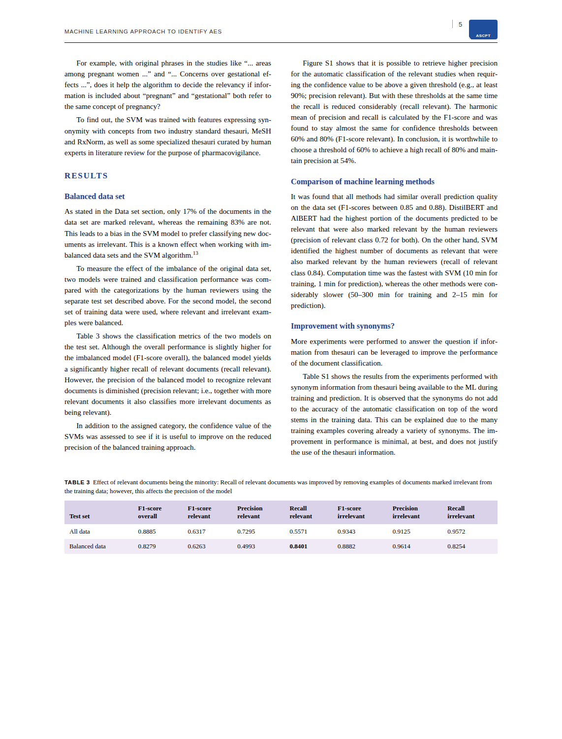Machine learning approach to identify AEs
5
For example, with original phrases in the studies like “... areas among pregnant women ...” and “... Concerns over gestational effects ...”, does it help the algorithm to decide the relevancy if information is included about “pregnant” and “gestational” both refer to the same concept of pregnancy?
To find out, the SVM was trained with features expressing synonymity with concepts from two industry standard thesauri, MeSH and RxNorm, as well as some specialized thesauri curated by human experts in literature review for the purpose of pharmacovigilance.
Results
Balanced data set
As stated in the Data set section, only 17% of the documents in the data set are marked relevant, whereas the remaining 83% are not. This leads to a bias in the SVM model to prefer classifying new documents as irrelevant. This is a known effect when working with imbalanced data sets and the SVM algorithm.13
To measure the effect of the imbalance of the original data set, two models were trained and classification performance was compared with the categorizations by the human reviewers using the separate test set described above. For the second model, the second set of training data were used, where relevant and irrelevant examples were balanced.
Table 3 shows the classification metrics of the two models on the test set. Although the overall performance is slightly higher for the imbalanced model (F1-score overall), the balanced model yields a significantly higher recall of relevant documents (recall relevant). However, the precision of the balanced model to recognize relevant documents is diminished (precision relevant; i.e., together with more relevant documents it also classifies more irrelevant documents as being relevant).
In addition to the assigned category, the confidence value of the SVMs was assessed to see if it is useful to improve on the reduced precision of the balanced training approach.
Figure S1 shows that it is possible to retrieve higher precision for the automatic classification of the relevant studies when requiring the confidence value to be above a given threshold (e.g., at least 90%; precision relevant). But with these thresholds at the same time the recall is reduced considerably (recall relevant). The harmonic mean of precision and recall is calculated by the F1-score and was found to stay almost the same for confidence thresholds between 60% and 80% (F1-score relevant). In conclusion, it is worthwhile to choose a threshold of 60% to achieve a high recall of 80% and maintain precision at 54%.
Comparison of machine learning methods
It was found that all methods had similar overall prediction quality on the data set (F1-scores between 0.85 and 0.88). DistilBERT and AlBERT had the highest portion of the documents predicted to be relevant that were also marked relevant by the human reviewers (precision of relevant class 0.72 for both). On the other hand, SVM identified the highest number of documents as relevant that were also marked relevant by the human reviewers (recall of relevant class 0.84). Computation time was the fastest with SVM (10 min for training, 1 min for prediction), whereas the other methods were considerably slower (50–300 min for training and 2–15 min for prediction).
Improvement with synonyms?
More experiments were performed to answer the question if information from thesauri can be leveraged to improve the performance of the document classification.
Table S1 shows the results from the experiments performed with synonym information from thesauri being available to the ML during training and prediction. It is observed that the synonyms do not add to the accuracy of the automatic classification on top of the word stems in the training data. This can be explained due to the many training examples covering already a variety of synonyms. The improvement in performance is minimal, at best, and does not justify the use of the thesauri information.
Table 3 Effect of relevant documents being the minority: Recall of relevant documents was improved by removing examples of documents marked irrelevant from the training data; however, this affects the precision of the model
| Test set | F1-score overall | F1-score relevant | Precision relevant | Recall relevant | F1-score irrelevant | Precision irrelevant | Recall irrelevant |
| --- | --- | --- | --- | --- | --- | --- | --- |
| All data | 0.8885 | 0.6317 | 0.7295 | 0.5571 | 0.9343 | 0.9125 | 0.9572 |
| Balanced data | 0.8279 | 0.6263 | 0.4993 | 0.8401 | 0.8882 | 0.9614 | 0.8254 |